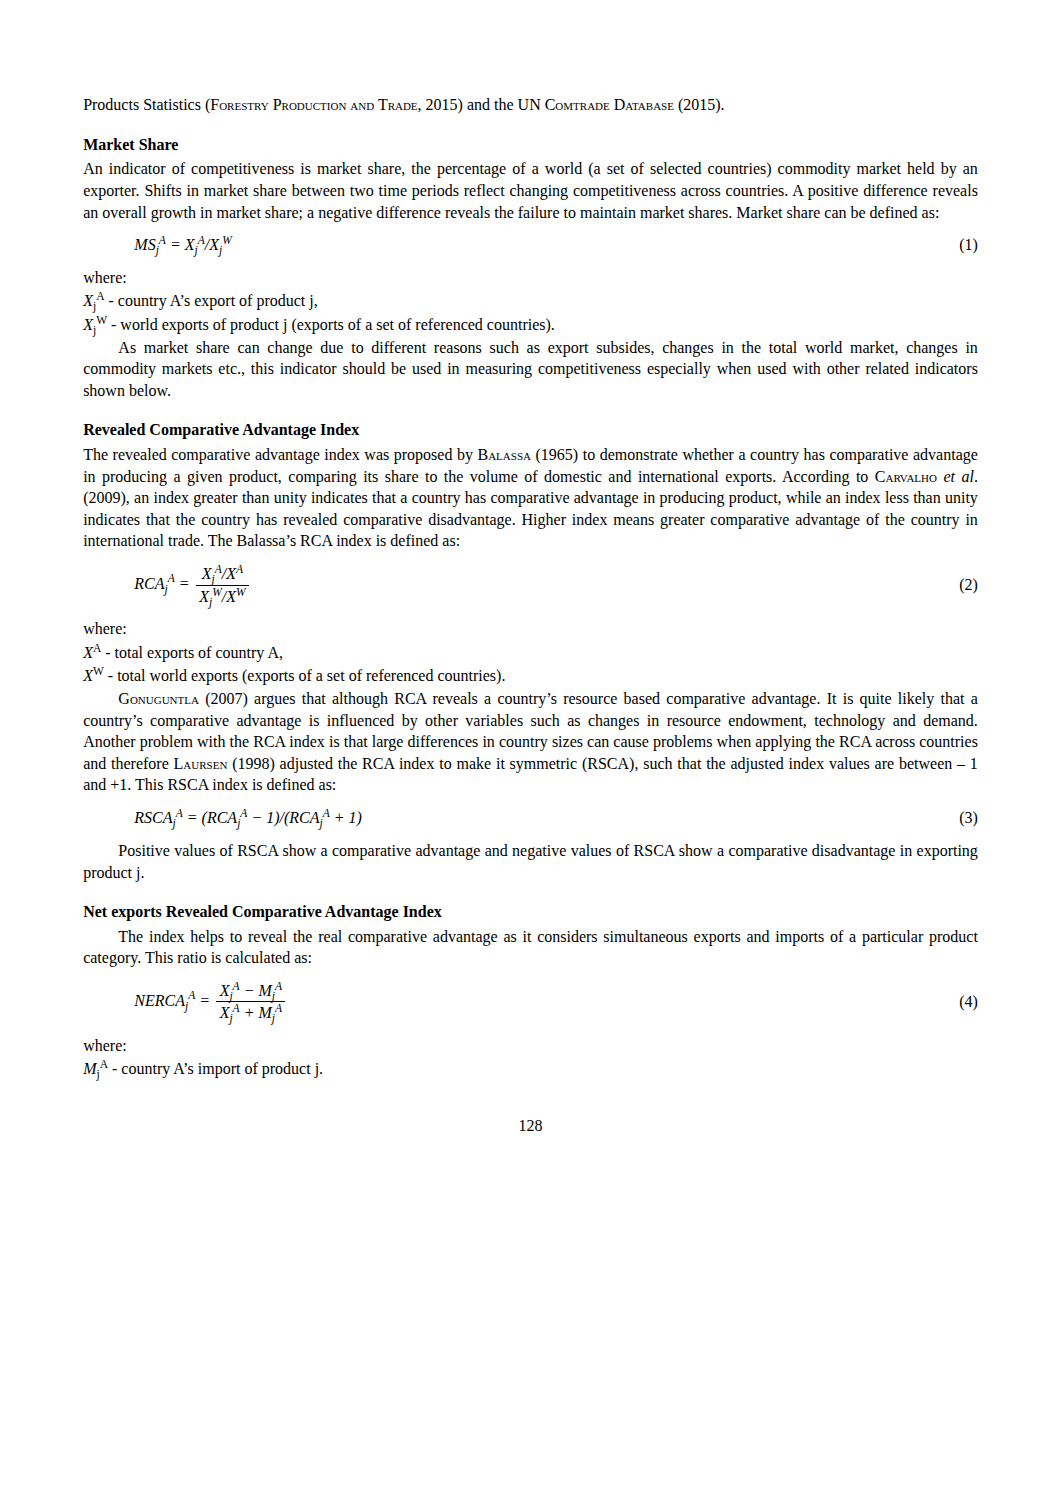Products Statistics (Forestry Production and Trade, 2015) and the UN Comtrade Database (2015).
Market Share
An indicator of competitiveness is market share, the percentage of a world (a set of selected countries) commodity market held by an exporter. Shifts in market share between two time periods reflect changing competitiveness across countries. A positive difference reveals an overall growth in market share; a negative difference reveals the failure to maintain market shares. Market share can be defined as:
MSjA = XjA/XjW (1)
where:
XjA - country A’s export of product j,
XjW - world exports of product j (exports of a set of referenced countries).
As market share can change due to different reasons such as export subsides, changes in the total world market, changes in commodity markets etc., this indicator should be used in measuring competitiveness especially when used with other related indicators shown below.
Revealed Comparative Advantage Index
The revealed comparative advantage index was proposed by Balassa (1965) to demonstrate whether a country has comparative advantage in producing a given product, comparing its share to the volume of domestic and international exports. According to Carvalho et al. (2009), an index greater than unity indicates that a country has comparative advantage in producing product, while an index less than unity indicates that the country has revealed comparative disadvantage. Higher index means greater comparative advantage of the country in international trade. The Balassa’s RCA index is defined as:
RCAjA = XjA/XA XjW/XW (2)
where:
XA - total exports of country A,
XW - total world exports (exports of a set of referenced countries).
Gonuguntla (2007) argues that although RCA reveals a country’s resource based comparative advantage. It is quite likely that a country’s comparative advantage is influenced by other variables such as changes in resource endowment, technology and demand. Another problem with the RCA index is that large differences in country sizes can cause problems when applying the RCA across countries and therefore Laursen (1998) adjusted the RCA index to make it symmetric (RSCA), such that the adjusted index values are between – 1 and +1. This RSCA index is defined as:
RSCAjA = (RCAjA − 1)/(RCAjA + 1) (3)
Positive values of RSCA show a comparative advantage and negative values of RSCA show a comparative disadvantage in exporting product j.
Net exports Revealed Comparative Advantage Index
The index helps to reveal the real comparative advantage as it considers simultaneous exports and imports of a particular product category. This ratio is calculated as:
NERCAjA = XjA − MjA XjA + MjA (4)
where:
MjA - country A’s import of product j.
128